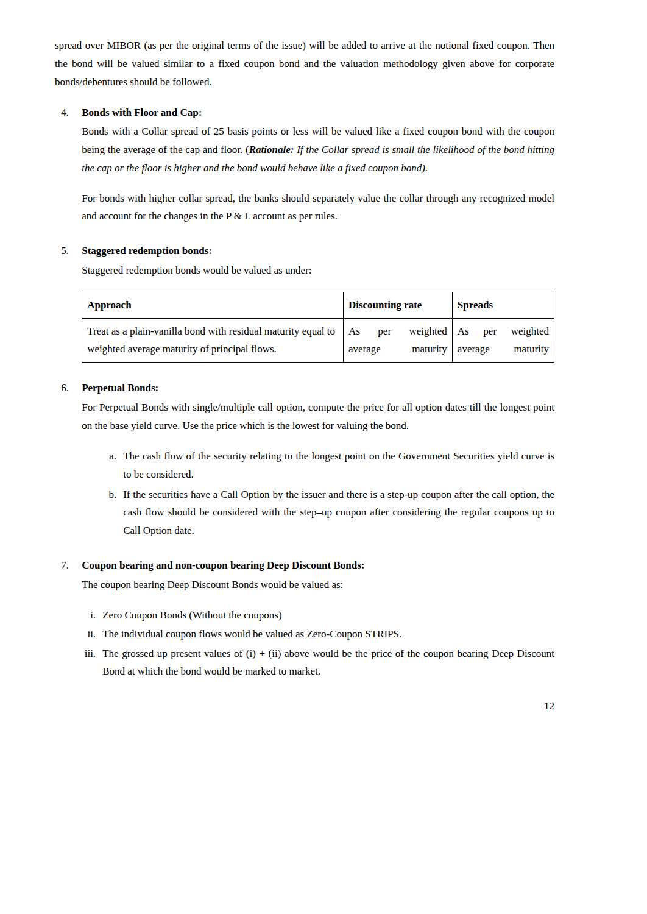spread over MIBOR (as per the original terms of the issue) will be added to arrive at the notional fixed coupon. Then the bond will be valued similar to a fixed coupon bond and the valuation methodology given above for corporate bonds/debentures should be followed.
Bonds with Floor and Cap:
Bonds with a Collar spread of 25 basis points or less will be valued like a fixed coupon bond with the coupon being the average of the cap and floor. (Rationale: If the Collar spread is small the likelihood of the bond hitting the cap or the floor is higher and the bond would behave like a fixed coupon bond).
For bonds with higher collar spread, the banks should separately value the collar through any recognized model and account for the changes in the P & L account as per rules.
Staggered redemption bonds:
Staggered redemption bonds would be valued as under:
| Approach | Discounting rate | Spreads |
| --- | --- | --- |
| Treat as a plain-vanilla bond with residual maturity equal to weighted average maturity of principal flows. | As per weighted average maturity | As per weighted average maturity |
Perpetual Bonds:
For Perpetual Bonds with single/multiple call option, compute the price for all option dates till the longest point on the base yield curve. Use the price which is the lowest for valuing the bond.
The cash flow of the security relating to the longest point on the Government Securities yield curve is to be considered.
If the securities have a Call Option by the issuer and there is a step-up coupon after the call option, the cash flow should be considered with the step–up coupon after considering the regular coupons up to Call Option date.
Coupon bearing and non-coupon bearing Deep Discount Bonds:
The coupon bearing Deep Discount Bonds would be valued as:
Zero Coupon Bonds (Without the coupons)
The individual coupon flows would be valued as Zero-Coupon STRIPS.
The grossed up present values of (i) + (ii) above would be the price of the coupon bearing Deep Discount Bond at which the bond would be marked to market.
12